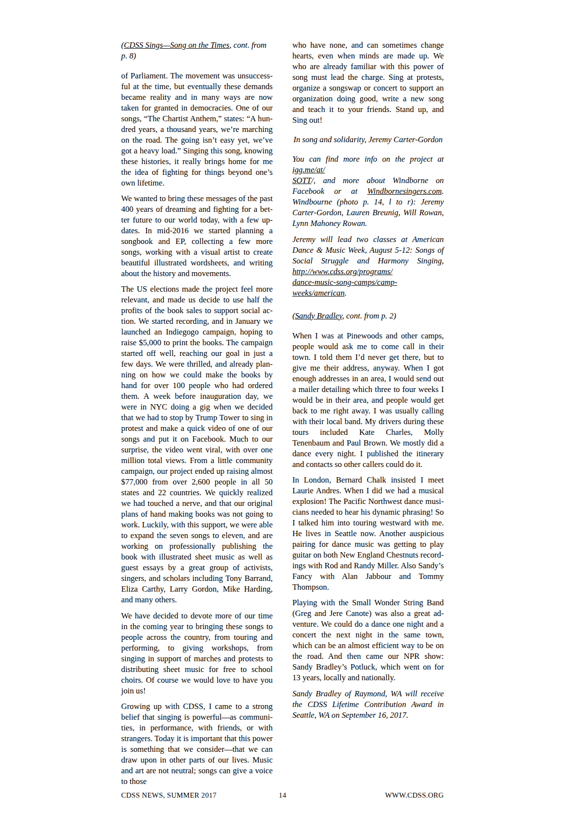(CDSS Sings—Song on the Times, cont. from p. 8)
of Parliament. The movement was unsuccessful at the time, but eventually these demands became reality and in many ways are now taken for granted in democracies. One of our songs, “The Chartist Anthem,” states: “A hundred years, a thousand years, we’re marching on the road. The going isn’t easy yet, we’ve got a heavy load.” Singing this song, knowing these histories, it really brings home for me the idea of fighting for things beyond one’s own lifetime.
We wanted to bring these messages of the past 400 years of dreaming and fighting for a better future to our world today, with a few updates. In mid-2016 we started planning a songbook and EP, collecting a few more songs, working with a visual artist to create beautiful illustrated wordsheets, and writing about the history and movements.
The US elections made the project feel more relevant, and made us decide to use half the profits of the book sales to support social action. We started recording, and in January we launched an Indiegogo campaign, hoping to raise $5,000 to print the books. The campaign started off well, reaching our goal in just a few days. We were thrilled, and already planning on how we could make the books by hand for over 100 people who had ordered them. A week before inauguration day, we were in NYC doing a gig when we decided that we had to stop by Trump Tower to sing in protest and make a quick video of one of our songs and put it on Facebook. Much to our surprise, the video went viral, with over one million total views. From a little community campaign, our project ended up raising almost $77,000 from over 2,600 people in all 50 states and 22 countries. We quickly realized we had touched a nerve, and that our original plans of hand making books was not going to work. Luckily, with this support, we were able to expand the seven songs to eleven, and are working on professionally publishing the book with illustrated sheet music as well as guest essays by a great group of activists, singers, and scholars including Tony Barrand, Eliza Carthy, Larry Gordon, Mike Harding, and many others.
We have decided to devote more of our time in the coming year to bringing these songs to people across the country, from touring and performing, to giving workshops, from singing in support of marches and protests to distributing sheet music for free to school choirs. Of course we would love to have you join us!
Growing up with CDSS, I came to a strong belief that singing is powerful—as communities, in performance, with friends, or with strangers. Today it is important that this power is something that we consider—that we can draw upon in other parts of our lives. Music and art are not neutral; songs can give a voice to those
who have none, and can sometimes change hearts, even when minds are made up. We who are already familiar with this power of song must lead the charge. Sing at protests, organize a songswap or concert to support an organization doing good, write a new song and teach it to your friends. Stand up, and Sing out!
In song and solidarity, Jeremy Carter-Gordon
You can find more info on the project at igg.me/at/
SOTT/, and more about Windborne on Facebook or at Windbornesingers.com. Windbourne (photo p. 14, l to r): Jeremy Carter-Gordon, Lauren Breunig, Will Rowan, Lynn Mahoney Rowan.
Jeremy will lead two classes at American Dance & Music Week, August 5-12: Songs of Social Struggle and Harmony Singing, http://www.cdss.org/programs/
dance-music-song-camps/camp-weeks/american.
(Sandy Bradley, cont. from p. 2)
When I was at Pinewoods and other camps, people would ask me to come call in their town. I told them I’d never get there, but to give me their address, anyway. When I got enough addresses in an area, I would send out a mailer detailing which three to four weeks I would be in their area, and people would get back to me right away. I was usually calling with their local band. My drivers during these tours included Kate Charles, Molly Tenenbaum and Paul Brown. We mostly did a dance every night. I published the itinerary and contacts so other callers could do it.
In London, Bernard Chalk insisted I meet Laurie Andres. When I did we had a musical explosion! The Pacific Northwest dance musicians needed to hear his dynamic phrasing! So I talked him into touring westward with me. He lives in Seattle now. Another auspicious pairing for dance music was getting to play guitar on both New England Chestnuts recordings with Rod and Randy Miller. Also Sandy’s Fancy with Alan Jabbour and Tommy Thompson.
Playing with the Small Wonder String Band (Greg and Jere Canote) was also a great adventure. We could do a dance one night and a concert the next night in the same town, which can be an almost efficient way to be on the road. And then came our NPR show: Sandy Bradley’s Potluck, which went on for 13 years, locally and nationally.
Sandy Bradley of Raymond, WA will receive the CDSS Lifetime Contribution Award in Seattle, WA on September 16, 2017.
CDSS NEWS, SUMMER 2017
14
WWW.CDSS.ORG